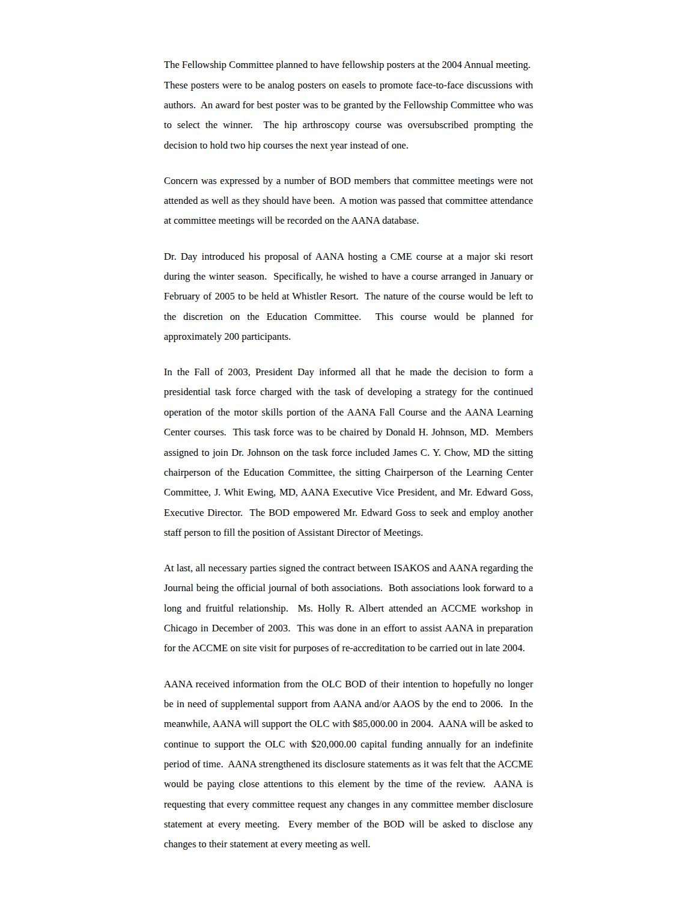The Fellowship Committee planned to have fellowship posters at the 2004 Annual meeting. These posters were to be analog posters on easels to promote face-to-face discussions with authors. An award for best poster was to be granted by the Fellowship Committee who was to select the winner. The hip arthroscopy course was oversubscribed prompting the decision to hold two hip courses the next year instead of one.
Concern was expressed by a number of BOD members that committee meetings were not attended as well as they should have been. A motion was passed that committee attendance at committee meetings will be recorded on the AANA database.
Dr. Day introduced his proposal of AANA hosting a CME course at a major ski resort during the winter season. Specifically, he wished to have a course arranged in January or February of 2005 to be held at Whistler Resort. The nature of the course would be left to the discretion on the Education Committee. This course would be planned for approximately 200 participants.
In the Fall of 2003, President Day informed all that he made the decision to form a presidential task force charged with the task of developing a strategy for the continued operation of the motor skills portion of the AANA Fall Course and the AANA Learning Center courses. This task force was to be chaired by Donald H. Johnson, MD. Members assigned to join Dr. Johnson on the task force included James C. Y. Chow, MD the sitting chairperson of the Education Committee, the sitting Chairperson of the Learning Center Committee, J. Whit Ewing, MD, AANA Executive Vice President, and Mr. Edward Goss, Executive Director. The BOD empowered Mr. Edward Goss to seek and employ another staff person to fill the position of Assistant Director of Meetings.
At last, all necessary parties signed the contract between ISAKOS and AANA regarding the Journal being the official journal of both associations. Both associations look forward to a long and fruitful relationship. Ms. Holly R. Albert attended an ACCME workshop in Chicago in December of 2003. This was done in an effort to assist AANA in preparation for the ACCME on site visit for purposes of re-accreditation to be carried out in late 2004.
AANA received information from the OLC BOD of their intention to hopefully no longer be in need of supplemental support from AANA and/or AAOS by the end to 2006. In the meanwhile, AANA will support the OLC with $85,000.00 in 2004. AANA will be asked to continue to support the OLC with $20,000.00 capital funding annually for an indefinite period of time. AANA strengthened its disclosure statements as it was felt that the ACCME would be paying close attentions to this element by the time of the review. AANA is requesting that every committee request any changes in any committee member disclosure statement at every meeting. Every member of the BOD will be asked to disclose any changes to their statement at every meeting as well.